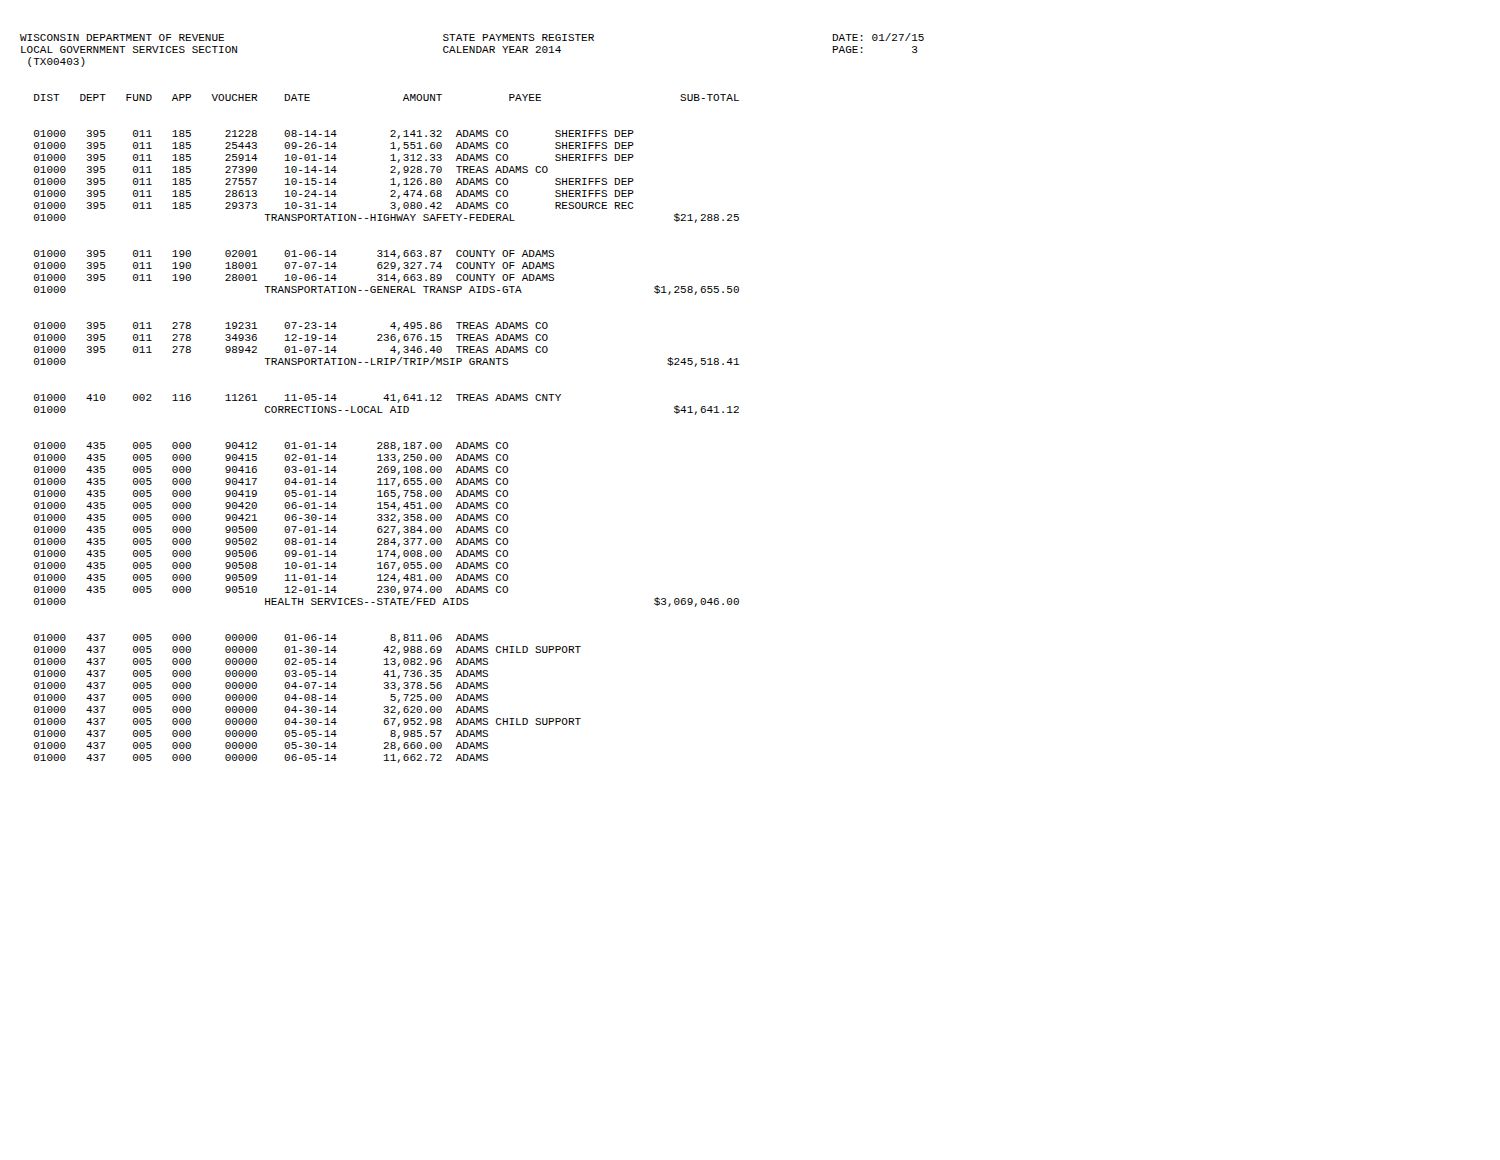WISCONSIN DEPARTMENT OF REVENUE STATE PAYMENTS REGISTER DATE: 01/27/15 LOCAL GOVERNMENT SERVICES SECTION CALENDAR YEAR 2014 PAGE: 3 (TX00403) DIST DEPT FUND APP VOUCHER DATE AMOUNT PAYEE SUB-TOTAL 01000 395 011 185 21228 08-14-14 2,141.32 ADAMS CO SHERIFFS DEP 01000 395 011 185 25443 09-26-14 1,551.60 ADAMS CO SHERIFFS DEP 01000 395 011 185 25914 10-01-14 1,312.33 ADAMS CO SHERIFFS DEP 01000 395 011 185 27390 10-14-14 2,928.70 TREAS ADAMS CO 01000 395 011 185 27557 10-15-14 1,126.80 ADAMS CO SHERIFFS DEP 01000 395 011 185 28613 10-24-14 2,474.68 ADAMS CO SHERIFFS DEP 01000 395 011 185 29373 10-31-14 3,080.42 ADAMS CO RESOURCE REC 01000 TRANSPORTATION--HIGHWAY SAFETY-FEDERAL $21,288.25 01000 395 011 190 02001 01-06-14 314,663.87 COUNTY OF ADAMS 01000 395 011 190 18001 07-07-14 629,327.74 COUNTY OF ADAMS 01000 395 011 190 28001 10-06-14 314,663.89 COUNTY OF ADAMS 01000 TRANSPORTATION--GENERAL TRANSP AIDS-GTA $1,258,655.50 01000 395 011 278 19231 07-23-14 4,495.86 TREAS ADAMS CO 01000 395 011 278 34936 12-19-14 236,676.15 TREAS ADAMS CO 01000 395 011 278 98942 01-07-14 4,346.40 TREAS ADAMS CO 01000 TRANSPORTATION--LRIP/TRIP/MSIP GRANTS $245,518.41 01000 410 002 116 11261 11-05-14 41,641.12 TREAS ADAMS CNTY 01000 CORRECTIONS--LOCAL AID $41,641.12 01000 435 005 000 90412 01-01-14 288,187.00 ADAMS CO 01000 435 005 000 90415 02-01-14 133,250.00 ADAMS CO 01000 435 005 000 90416 03-01-14 269,108.00 ADAMS CO 01000 435 005 000 90417 04-01-14 117,655.00 ADAMS CO 01000 435 005 000 90419 05-01-14 165,758.00 ADAMS CO 01000 435 005 000 90420 06-01-14 154,451.00 ADAMS CO 01000 435 005 000 90421 06-30-14 332,358.00 ADAMS CO 01000 435 005 000 90500 07-01-14 627,384.00 ADAMS CO 01000 435 005 000 90502 08-01-14 284,377.00 ADAMS CO 01000 435 005 000 90506 09-01-14 174,008.00 ADAMS CO 01000 435 005 000 90508 10-01-14 167,055.00 ADAMS CO 01000 435 005 000 90509 11-01-14 124,481.00 ADAMS CO 01000 435 005 000 90510 12-01-14 230,974.00 ADAMS CO 01000 HEALTH SERVICES--STATE/FED AIDS $3,069,046.00 01000 437 005 000 00000 01-06-14 8,811.06 ADAMS 01000 437 005 000 00000 01-30-14 42,988.69 ADAMS CHILD SUPPORT 01000 437 005 000 00000 02-05-14 13,082.96 ADAMS 01000 437 005 000 00000 03-05-14 41,736.35 ADAMS 01000 437 005 000 00000 04-07-14 33,378.56 ADAMS 01000 437 005 000 00000 04-08-14 5,725.00 ADAMS 01000 437 005 000 00000 04-30-14 32,620.00 ADAMS 01000 437 005 000 00000 04-30-14 67,952.98 ADAMS CHILD SUPPORT 01000 437 005 000 00000 05-05-14 8,985.57 ADAMS 01000 437 005 000 00000 05-30-14 28,660.00 ADAMS 01000 437 005 000 00000 06-05-14 11,662.72 ADAMS